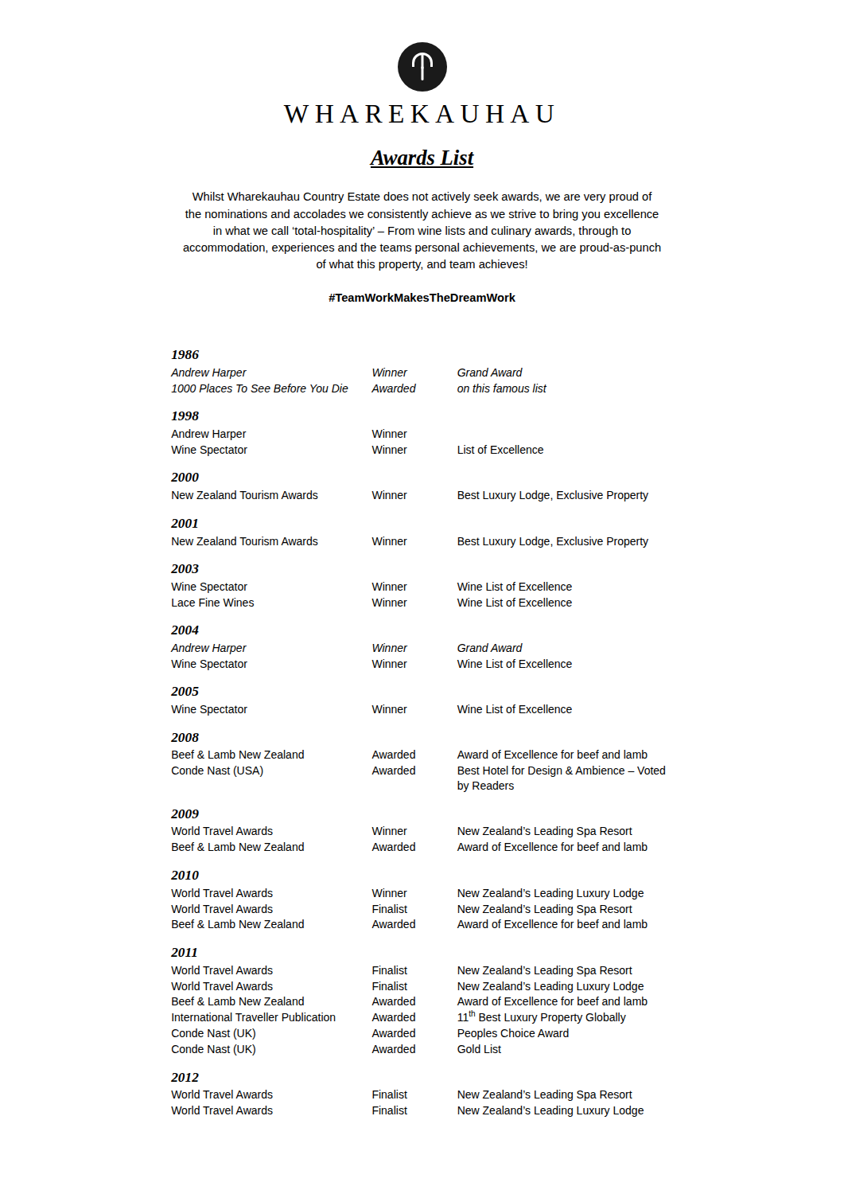Wharekauhau
Awards List
Whilst Wharekauhau Country Estate does not actively seek awards, we are very proud of the nominations and accolades we consistently achieve as we strive to bring you excellence in what we call ‘total-hospitality’ – From wine lists and culinary awards, through to accommodation, experiences and the teams personal achievements, we are proud-as-punch of what this property, and team achieves!
#TeamWorkMakesTheDreamWork
| 1986 | | |
| Andrew Harper | Winner | Grand Award |
| 1000 Places To See Before You Die | Awarded | on this famous list |
| 1998 | | |
| Andrew Harper | Winner | |
| Wine Spectator | Winner | List of Excellence |
| 2000 | | |
| New Zealand Tourism Awards | Winner | Best Luxury Lodge, Exclusive Property |
| 2001 | | |
| New Zealand Tourism Awards | Winner | Best Luxury Lodge, Exclusive Property |
| 2003 | | |
| Wine Spectator | Winner | Wine List of Excellence |
| Lace Fine Wines | Winner | Wine List of Excellence |
| 2004 | | |
| Andrew Harper | Winner | Grand Award |
| Wine Spectator | Winner | Wine List of Excellence |
| 2005 | | |
| Wine Spectator | Winner | Wine List of Excellence |
| 2008 | | |
| Beef & Lamb New Zealand | Awarded | Award of Excellence for beef and lamb |
| Conde Nast (USA) | Awarded | Best Hotel for Design & Ambience – Voted by Readers |
| 2009 | | |
| World Travel Awards | Winner | New Zealand’s Leading Spa Resort |
| Beef & Lamb New Zealand | Awarded | Award of Excellence for beef and lamb |
| 2010 | | |
| World Travel Awards | Winner | New Zealand’s Leading Luxury Lodge |
| World Travel Awards | Finalist | New Zealand’s Leading Spa Resort |
| Beef & Lamb New Zealand | Awarded | Award of Excellence for beef and lamb |
| 2011 | | |
| World Travel Awards | Finalist | New Zealand’s Leading Spa Resort |
| World Travel Awards | Finalist | New Zealand’s Leading Luxury Lodge |
| Beef & Lamb New Zealand | Awarded | Award of Excellence for beef and lamb |
| International Traveller Publication | Awarded | 11 th Best Luxury Property Globally |
| Conde Nast (UK) | Awarded | Peoples Choice Award |
| Conde Nast (UK) | Awarded | Gold List |
| 2012 | | |
| World Travel Awards | Finalist | New Zealand’s Leading Spa Resort |
| World Travel Awards | Finalist | New Zealand’s Leading Luxury Lodge |